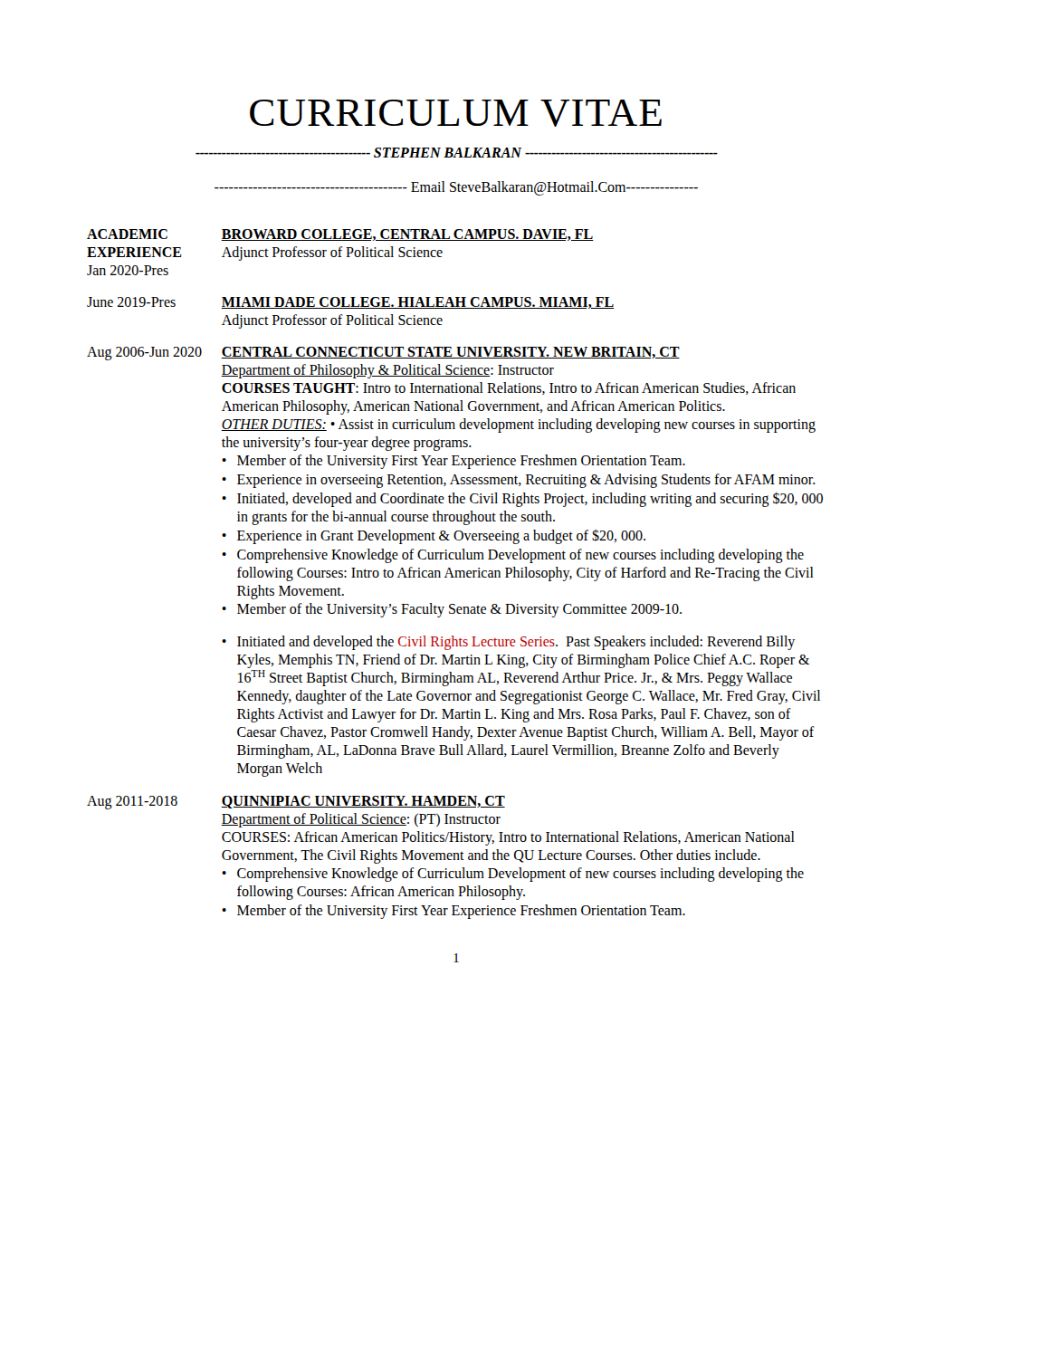CURRICULUM VITAE
---------------------------------------- STEPHEN BALKARAN --------------------------------------------
---------------------------------------- Email SteveBalkaran@Hotmail.Com---------------
| ACADEMIC EXPERIENCE Jan 2020-Pres | BROWARD COLLEGE, CENTRAL CAMPUS. DAVIE, FL Adjunct Professor of Political Science |
| June 2019-Pres | MIAMI DADE COLLEGE. HIALEAH CAMPUS. MIAMI, FL Adjunct Professor of Political Science |
| Aug 2006-Jun 2020 | CENTRAL CONNECTICUT STATE UNIVERSITY. NEW BRITAIN, CT Department of Philosophy & Political Science : Instructor COURSES TAUGHT : Intro to International Relations, Intro to African American Studies, African American Philosophy, American National Government, and African American Politics. OTHER DUTIES: • Assist in curriculum development including developing new courses in supporting the university’s four-year degree programs. Member of the University First Year Experience Freshmen Orientation Team. Experience in overseeing Retention, Assessment, Recruiting & Advising Students for AFAM minor. Initiated, developed and Coordinate the Civil Rights Project, including writing and securing $20, 000 in grants for the bi-annual course throughout the south. Experience in Grant Development & Overseeing a budget of $20, 000. Comprehensive Knowledge of Curriculum Development of new courses including developing the following Courses: Intro to African American Philosophy, City of Harford and Re-Tracing the Civil Rights Movement. Member of the University’s Faculty Senate & Diversity Committee 2009-10. Initiated and developed the Civil Rights Lecture Series . Past Speakers included: Reverend Billy Kyles, Memphis TN, Friend of Dr. Martin L King, City of Birmingham Police Chief A.C. Roper & 16 TH Street Baptist Church, Birmingham AL, Reverend Arthur Price. Jr., & Mrs. Peggy Wallace Kennedy, daughter of the Late Governor and Segregationist George C. Wallace, Mr. Fred Gray, Civil Rights Activist and Lawyer for Dr. Martin L. King and Mrs. Rosa Parks, Paul F. Chavez, son of Caesar Chavez, Pastor Cromwell Handy, Dexter Avenue Baptist Church, William A. Bell, Mayor of Birmingham, AL, LaDonna Brave Bull Allard, Laurel Vermillion, Breanne Zolfo and Beverly Morgan Welch |
| Aug 2011-2018 | QUINNIPIAC UNIVERSITY. HAMDEN, CT Department of Political Science : (PT) Instructor COURSES: African American Politics/History, Intro to International Relations, American National Government, The Civil Rights Movement and the QU Lecture Courses. Other duties include. Comprehensive Knowledge of Curriculum Development of new courses including developing the following Courses: African American Philosophy. Member of the University First Year Experience Freshmen Orientation Team. |
1